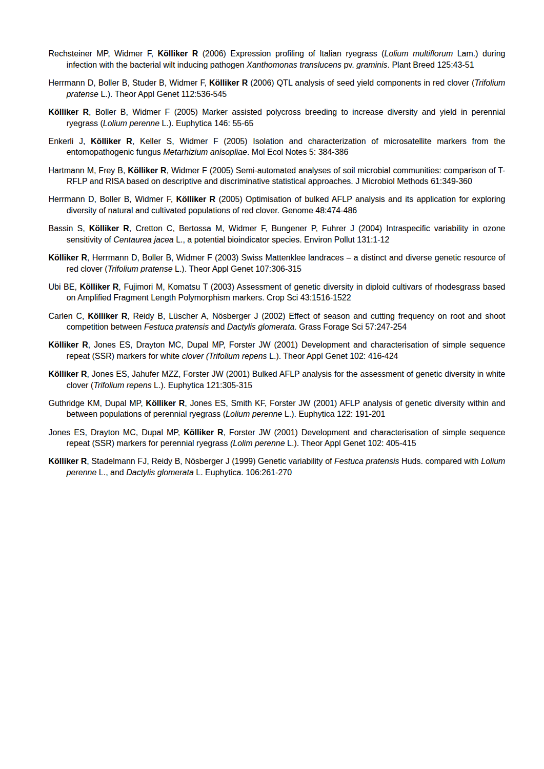Rechsteiner MP, Widmer F, Kölliker R (2006) Expression profiling of Italian ryegrass (Lolium multiflorum Lam.) during infection with the bacterial wilt inducing pathogen Xanthomonas translucens pv. graminis. Plant Breed 125:43-51
Herrmann D, Boller B, Studer B, Widmer F, Kölliker R (2006) QTL analysis of seed yield components in red clover (Trifolium pratense L.). Theor Appl Genet 112:536-545
Kölliker R, Boller B, Widmer F (2005) Marker assisted polycross breeding to increase diversity and yield in perennial ryegrass (Lolium perenne L.). Euphytica 146: 55-65
Enkerli J, Kölliker R, Keller S, Widmer F (2005) Isolation and characterization of microsatellite markers from the entomopathogenic fungus Metarhizium anisopliae. Mol Ecol Notes 5: 384-386
Hartmann M, Frey B, Kölliker R, Widmer F (2005) Semi-automated analyses of soil microbial communities: comparison of T-RFLP and RISA based on descriptive and discriminative statistical approaches. J Microbiol Methods 61:349-360
Herrmann D, Boller B, Widmer F, Kölliker R (2005) Optimisation of bulked AFLP analysis and its application for exploring diversity of natural and cultivated populations of red clover. Genome 48:474-486
Bassin S, Kölliker R, Cretton C, Bertossa M, Widmer F, Bungener P, Fuhrer J (2004) Intraspecific variability in ozone sensitivity of Centaurea jacea L., a potential bioindicator species. Environ Pollut 131:1-12
Kölliker R, Herrmann D, Boller B, Widmer F (2003) Swiss Mattenklee landraces – a distinct and diverse genetic resource of red clover (Trifolium pratense L.). Theor Appl Genet 107:306-315
Ubi BE, Kölliker R, Fujimori M, Komatsu T (2003) Assessment of genetic diversity in diploid cultivars of rhodesgrass based on Amplified Fragment Length Polymorphism markers. Crop Sci 43:1516-1522
Carlen C, Kölliker R, Reidy B, Lüscher A, Nösberger J (2002) Effect of season and cutting frequency on root and shoot competition between Festuca pratensis and Dactylis glomerata. Grass Forage Sci 57:247-254
Kölliker R, Jones ES, Drayton MC, Dupal MP, Forster JW (2001) Development and characterisation of simple sequence repeat (SSR) markers for white clover (Trifolium repens L.). Theor Appl Genet 102: 416-424
Kölliker R, Jones ES, Jahufer MZZ, Forster JW (2001) Bulked AFLP analysis for the assessment of genetic diversity in white clover (Trifolium repens L.). Euphytica 121:305-315
Guthridge KM, Dupal MP, Kölliker R, Jones ES, Smith KF, Forster JW (2001) AFLP analysis of genetic diversity within and between populations of perennial ryegrass (Lolium perenne L.). Euphytica 122: 191-201
Jones ES, Drayton MC, Dupal MP, Kölliker R, Forster JW (2001) Development and characterisation of simple sequence repeat (SSR) markers for perennial ryegrass (Lolim perenne L.). Theor Appl Genet 102: 405-415
Kölliker R, Stadelmann FJ, Reidy B, Nösberger J (1999) Genetic variability of Festuca pratensis Huds. compared with Lolium perenne L., and Dactylis glomerata L. Euphytica. 106:261-270